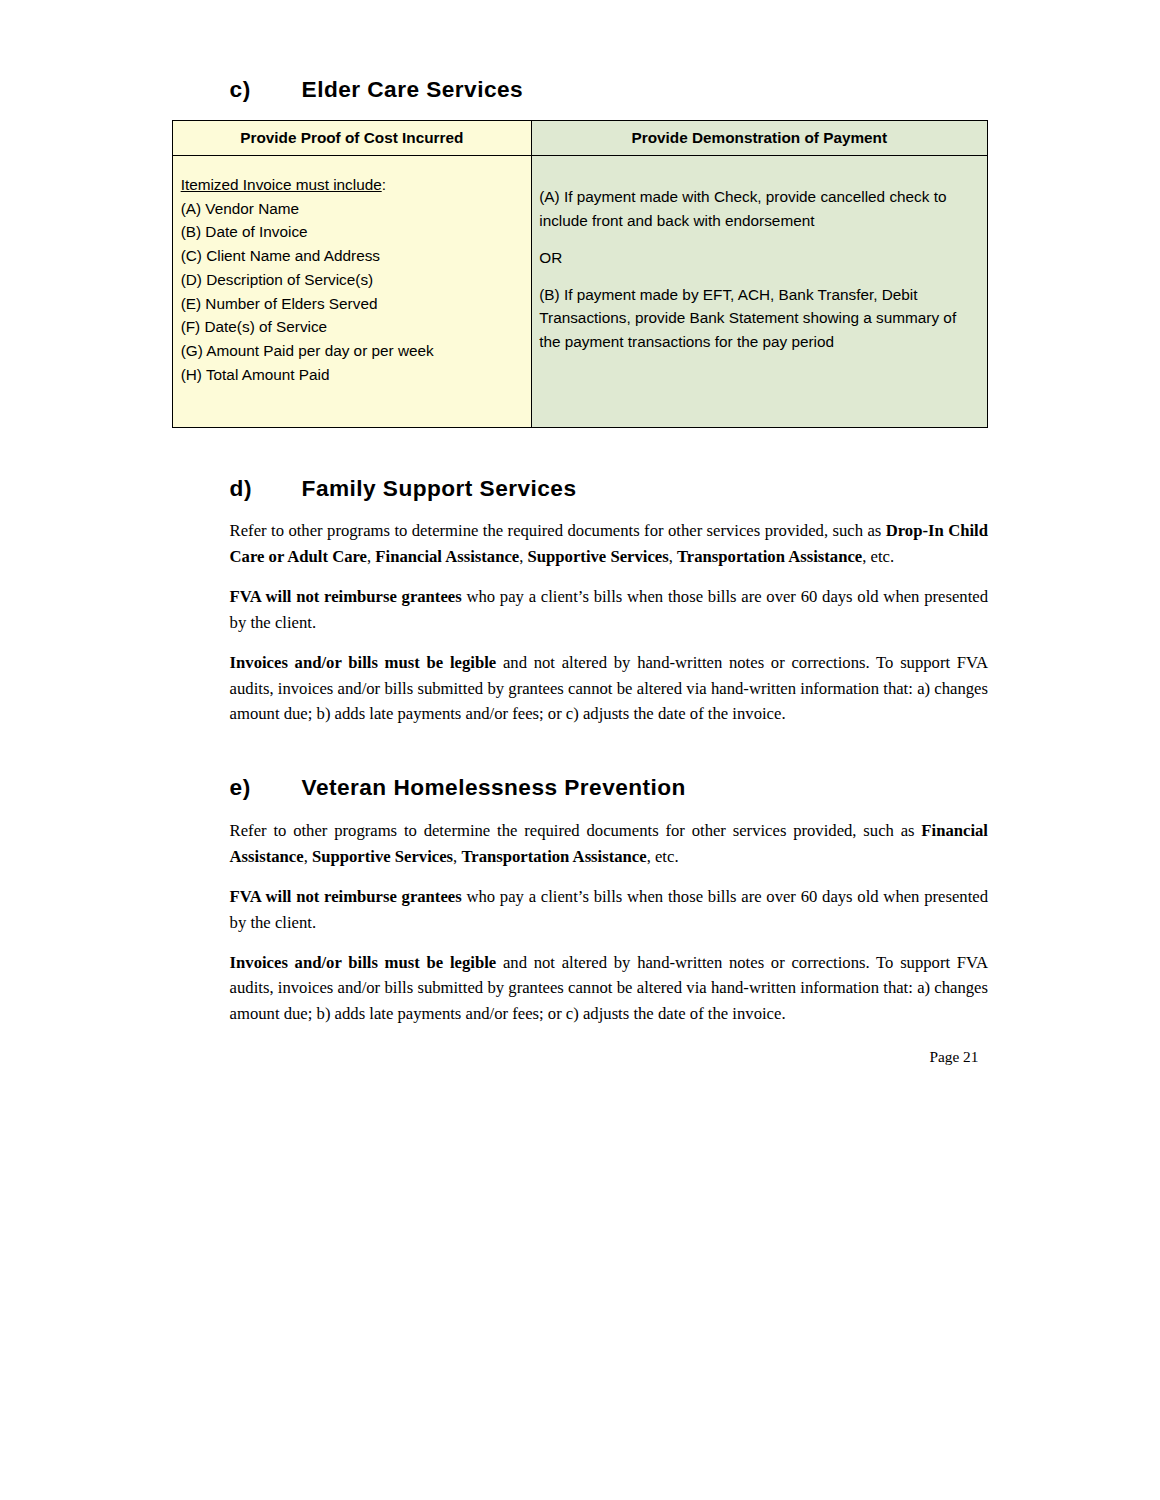c) Elder Care Services
| Provide Proof of Cost Incurred | Provide Demonstration of Payment |
| --- | --- |
| Itemized Invoice must include : (A) Vendor Name (B) Date of Invoice (C) Client Name and Address (D) Description of Service(s) (E) Number of Elders Served (F) Date(s) of Service (G) Amount Paid per day or per week (H) Total Amount Paid | (A) If payment made with Check, provide cancelled check to include front and back with endorsement OR (B) If payment made by EFT, ACH, Bank Transfer, Debit Transactions, provide Bank Statement showing a summary of the payment transactions for the pay period |
d) Family Support Services
Refer to other programs to determine the required documents for other services provided, such as Drop-In Child Care or Adult Care, Financial Assistance, Supportive Services, Transportation Assistance, etc.
FVA will not reimburse grantees who pay a client’s bills when those bills are over 60 days old when presented by the client.
Invoices and/or bills must be legible and not altered by hand-written notes or corrections. To support FVA audits, invoices and/or bills submitted by grantees cannot be altered via hand-written information that: a) changes amount due; b) adds late payments and/or fees; or c) adjusts the date of the invoice.
e) Veteran Homelessness Prevention
Refer to other programs to determine the required documents for other services provided, such as Financial Assistance, Supportive Services, Transportation Assistance, etc.
FVA will not reimburse grantees who pay a client’s bills when those bills are over 60 days old when presented by the client.
Invoices and/or bills must be legible and not altered by hand-written notes or corrections. To support FVA audits, invoices and/or bills submitted by grantees cannot be altered via hand-written information that: a) changes amount due; b) adds late payments and/or fees; or c) adjusts the date of the invoice.
Page 21